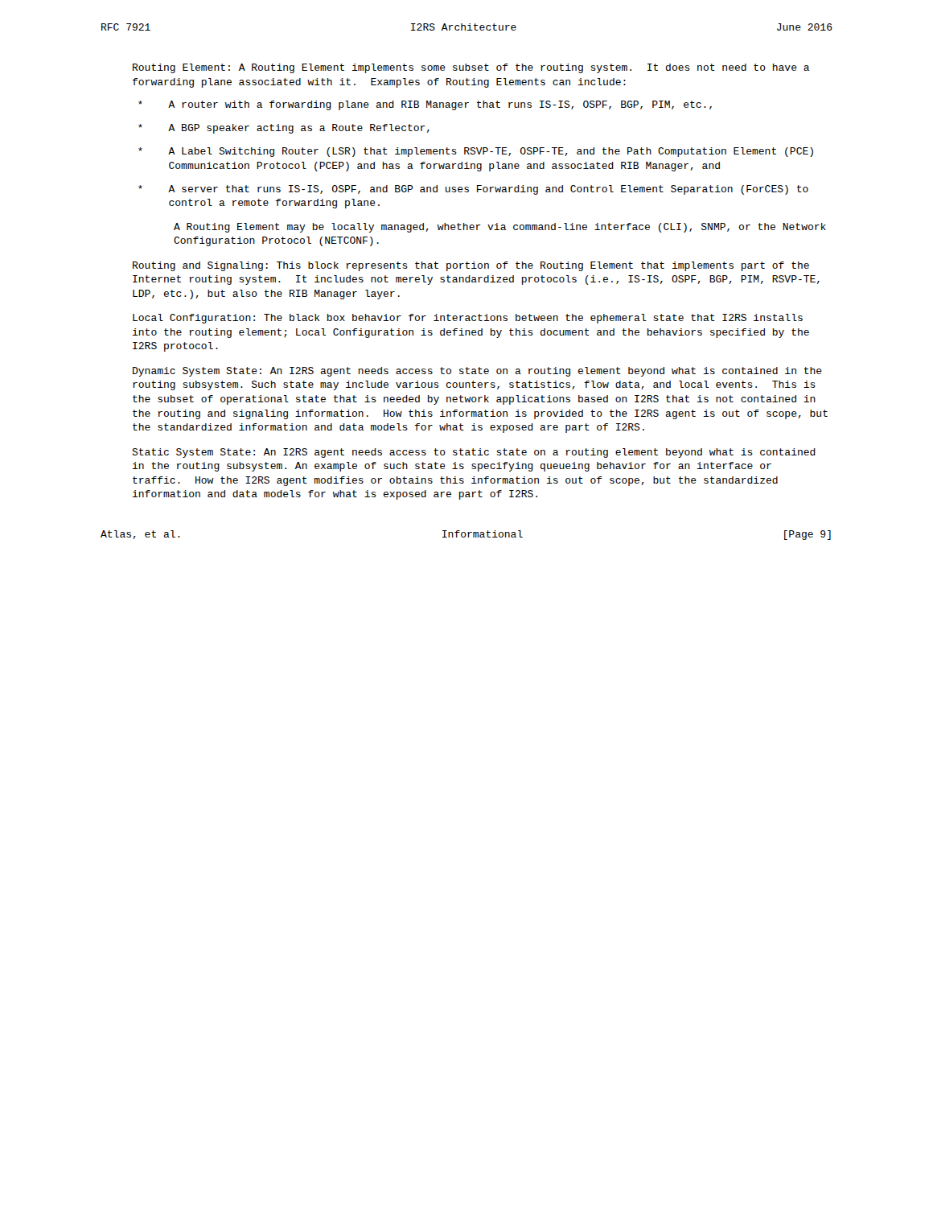RFC 7921 I2RS Architecture June 2016
Routing Element: A Routing Element implements some subset of the routing system. It does not need to have a forwarding plane associated with it. Examples of Routing Elements can include:
A router with a forwarding plane and RIB Manager that runs IS-IS, OSPF, BGP, PIM, etc.,
A BGP speaker acting as a Route Reflector,
A Label Switching Router (LSR) that implements RSVP-TE, OSPF-TE, and the Path Computation Element (PCE) Communication Protocol (PCEP) and has a forwarding plane and associated RIB Manager, and
A server that runs IS-IS, OSPF, and BGP and uses Forwarding and Control Element Separation (ForCES) to control a remote forwarding plane.
A Routing Element may be locally managed, whether via command-line interface (CLI), SNMP, or the Network Configuration Protocol (NETCONF).
Routing and Signaling: This block represents that portion of the Routing Element that implements part of the Internet routing system. It includes not merely standardized protocols (i.e., IS-IS, OSPF, BGP, PIM, RSVP-TE, LDP, etc.), but also the RIB Manager layer.
Local Configuration: The black box behavior for interactions between the ephemeral state that I2RS installs into the routing element; Local Configuration is defined by this document and the behaviors specified by the I2RS protocol.
Dynamic System State: An I2RS agent needs access to state on a routing element beyond what is contained in the routing subsystem. Such state may include various counters, statistics, flow data, and local events. This is the subset of operational state that is needed by network applications based on I2RS that is not contained in the routing and signaling information. How this information is provided to the I2RS agent is out of scope, but the standardized information and data models for what is exposed are part of I2RS.
Static System State: An I2RS agent needs access to static state on a routing element beyond what is contained in the routing subsystem. An example of such state is specifying queueing behavior for an interface or traffic. How the I2RS agent modifies or obtains this information is out of scope, but the standardized information and data models for what is exposed are part of I2RS.
Atlas, et al. Informational [Page 9]